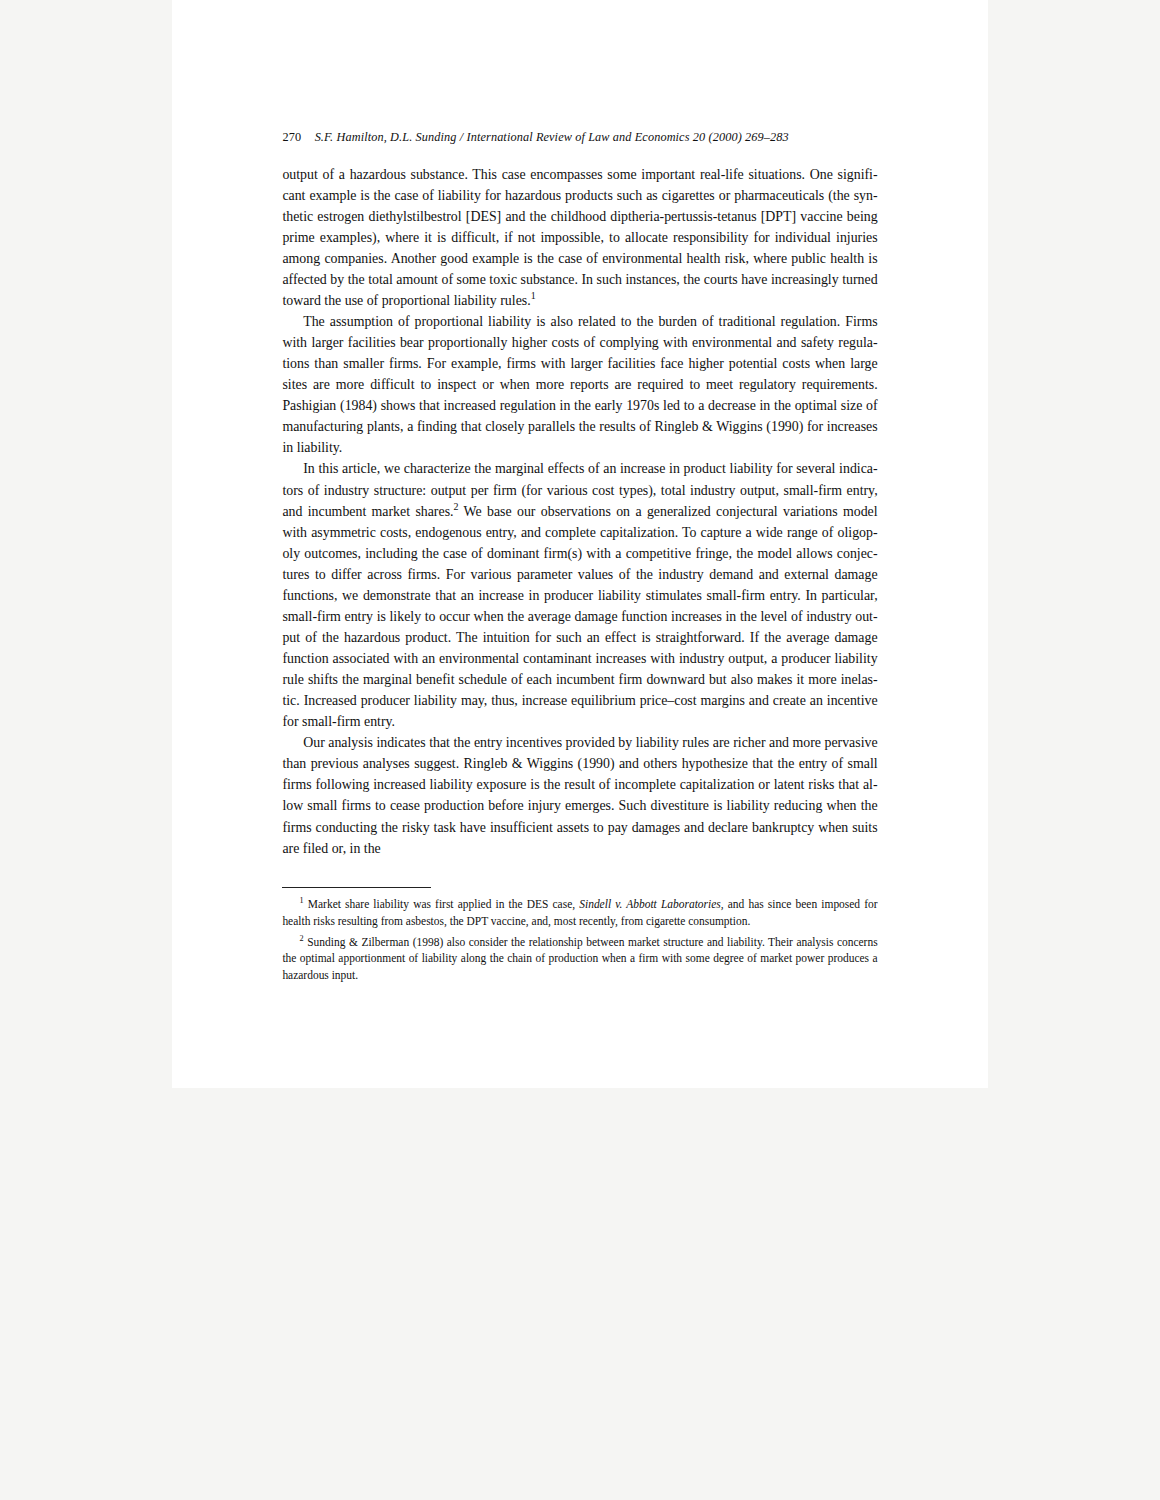270 S.F. Hamilton, D.L. Sunding / International Review of Law and Economics 20 (2000) 269–283
output of a hazardous substance. This case encompasses some important real-life situations. One significant example is the case of liability for hazardous products such as cigarettes or pharmaceuticals (the synthetic estrogen diethylstilbestrol [DES] and the childhood diptheria-pertussis-tetanus [DPT] vaccine being prime examples), where it is difficult, if not impossible, to allocate responsibility for individual injuries among companies. Another good example is the case of environmental health risk, where public health is affected by the total amount of some toxic substance. In such instances, the courts have increasingly turned toward the use of proportional liability rules.1
The assumption of proportional liability is also related to the burden of traditional regulation. Firms with larger facilities bear proportionally higher costs of complying with environmental and safety regulations than smaller firms. For example, firms with larger facilities face higher potential costs when large sites are more difficult to inspect or when more reports are required to meet regulatory requirements. Pashigian (1984) shows that increased regulation in the early 1970s led to a decrease in the optimal size of manufacturing plants, a finding that closely parallels the results of Ringleb & Wiggins (1990) for increases in liability.
In this article, we characterize the marginal effects of an increase in product liability for several indicators of industry structure: output per firm (for various cost types), total industry output, small-firm entry, and incumbent market shares.2 We base our observations on a generalized conjectural variations model with asymmetric costs, endogenous entry, and complete capitalization. To capture a wide range of oligopoly outcomes, including the case of dominant firm(s) with a competitive fringe, the model allows conjectures to differ across firms. For various parameter values of the industry demand and external damage functions, we demonstrate that an increase in producer liability stimulates small-firm entry. In particular, small-firm entry is likely to occur when the average damage function increases in the level of industry output of the hazardous product. The intuition for such an effect is straightforward. If the average damage function associated with an environmental contaminant increases with industry output, a producer liability rule shifts the marginal benefit schedule of each incumbent firm downward but also makes it more inelastic. Increased producer liability may, thus, increase equilibrium price–cost margins and create an incentive for small-firm entry.
Our analysis indicates that the entry incentives provided by liability rules are richer and more pervasive than previous analyses suggest. Ringleb & Wiggins (1990) and others hypothesize that the entry of small firms following increased liability exposure is the result of incomplete capitalization or latent risks that allow small firms to cease production before injury emerges. Such divestiture is liability reducing when the firms conducting the risky task have insufficient assets to pay damages and declare bankruptcy when suits are filed or, in the
1 Market share liability was first applied in the DES case, Sindell v. Abbott Laboratories, and has since been imposed for health risks resulting from asbestos, the DPT vaccine, and, most recently, from cigarette consumption.
2 Sunding & Zilberman (1998) also consider the relationship between market structure and liability. Their analysis concerns the optimal apportionment of liability along the chain of production when a firm with some degree of market power produces a hazardous input.